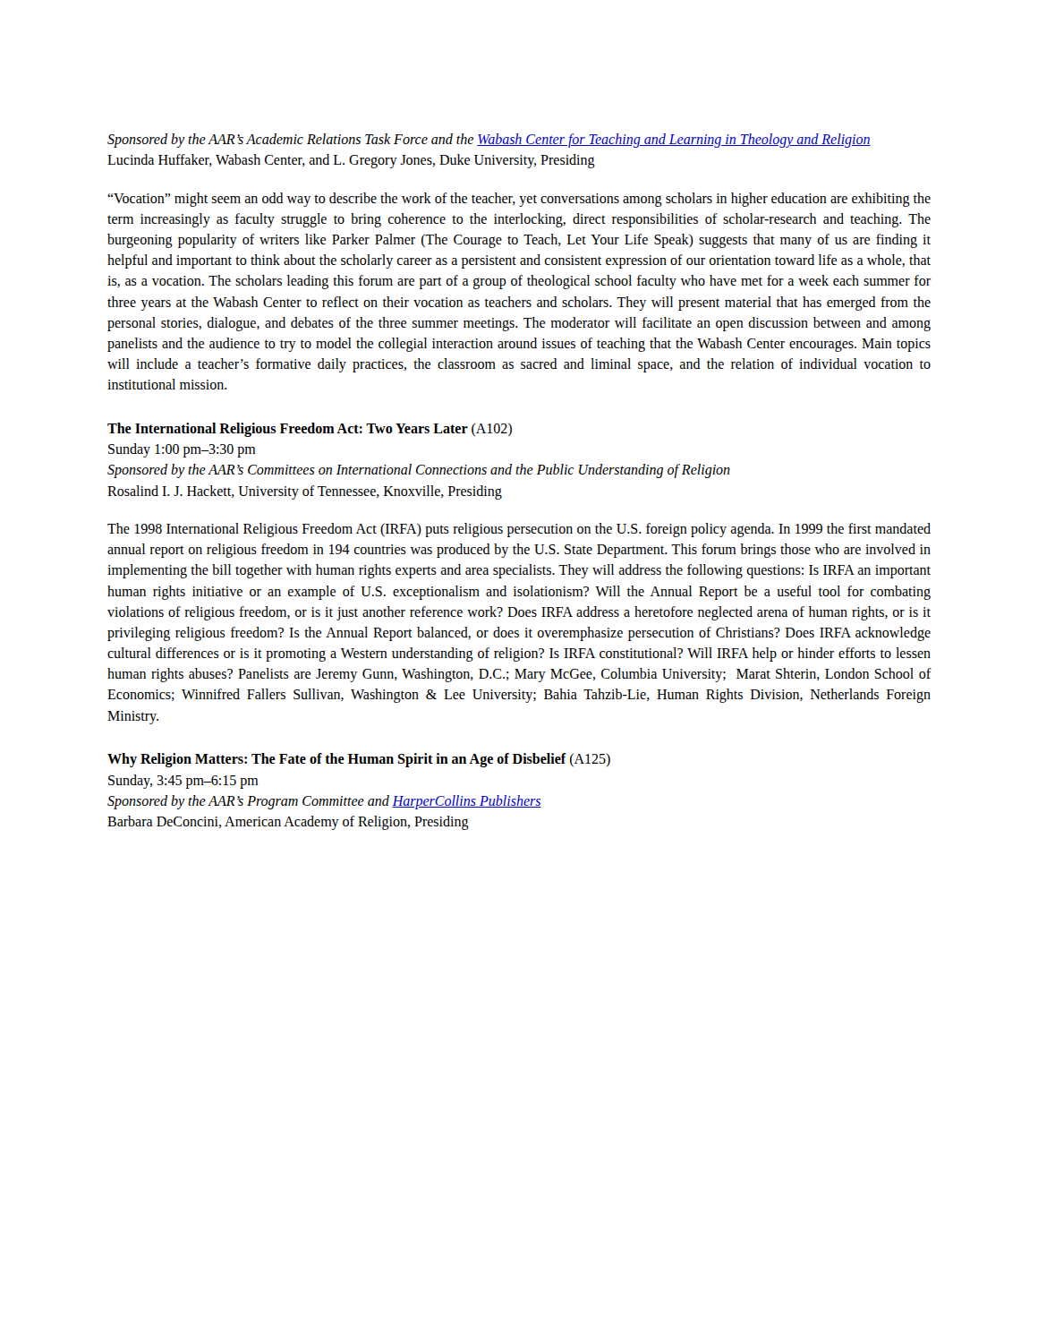Sponsored by the AAR’s Academic Relations Task Force and the Wabash Center for Teaching and Learning in Theology and Religion
Lucinda Huffaker, Wabash Center, and L. Gregory Jones, Duke University, Presiding
“Vocation” might seem an odd way to describe the work of the teacher, yet conversations among scholars in higher education are exhibiting the term increasingly as faculty struggle to bring coherence to the interlocking, direct responsibilities of scholar-research and teaching. The burgeoning popularity of writers like Parker Palmer (The Courage to Teach, Let Your Life Speak) suggests that many of us are finding it helpful and important to think about the scholarly career as a persistent and consistent expression of our orientation toward life as a whole, that is, as a vocation. The scholars leading this forum are part of a group of theological school faculty who have met for a week each summer for three years at the Wabash Center to reflect on their vocation as teachers and scholars. They will present material that has emerged from the personal stories, dialogue, and debates of the three summer meetings. The moderator will facilitate an open discussion between and among panelists and the audience to try to model the collegial interaction around issues of teaching that the Wabash Center encourages. Main topics will include a teacher’s formative daily practices, the classroom as sacred and liminal space, and the relation of individual vocation to institutional mission.
The International Religious Freedom Act: Two Years Later (A102)
Sunday 1:00 pm–3:30 pm
Sponsored by the AAR’s Committees on International Connections and the Public Understanding of Religion
Rosalind I. J. Hackett, University of Tennessee, Knoxville, Presiding
The 1998 International Religious Freedom Act (IRFA) puts religious persecution on the U.S. foreign policy agenda. In 1999 the first mandated annual report on religious freedom in 194 countries was produced by the U.S. State Department. This forum brings those who are involved in implementing the bill together with human rights experts and area specialists. They will address the following questions: Is IRFA an important human rights initiative or an example of U.S. exceptionalism and isolationism? Will the Annual Report be a useful tool for combating violations of religious freedom, or is it just another reference work? Does IRFA address a heretofore neglected arena of human rights, or is it privileging religious freedom? Is the Annual Report balanced, or does it overemphasize persecution of Christians? Does IRFA acknowledge cultural differences or is it promoting a Western understanding of religion? Is IRFA constitutional? Will IRFA help or hinder efforts to lessen human rights abuses? Panelists are Jeremy Gunn, Washington, D.C.; Mary McGee, Columbia University; Marat Shterin, London School of Economics; Winnifred Fallers Sullivan, Washington & Lee University; Bahia Tahzib-Lie, Human Rights Division, Netherlands Foreign Ministry.
Why Religion Matters: The Fate of the Human Spirit in an Age of Disbelief (A125)
Sunday, 3:45 pm–6:15 pm
Sponsored by the AAR’s Program Committee and HarperCollins Publishers
Barbara DeConcini, American Academy of Religion, Presiding